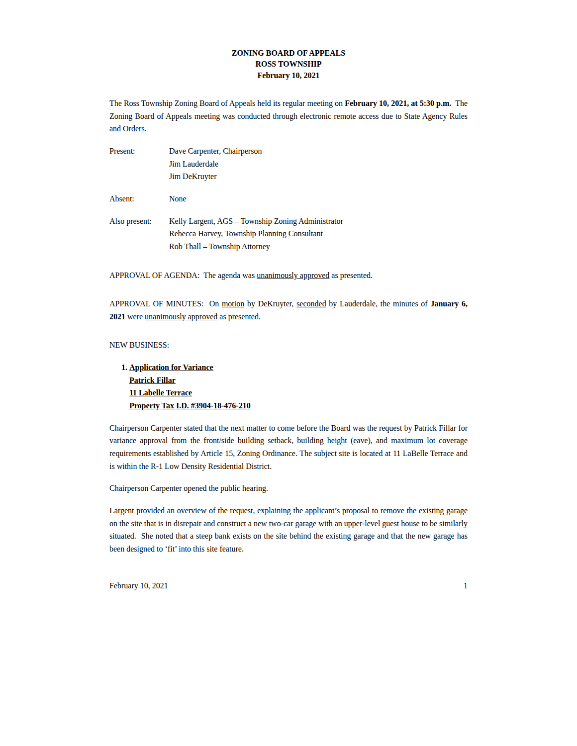ZONING BOARD OF APPEALS
ROSS TOWNSHIP
February 10, 2021
The Ross Township Zoning Board of Appeals held its regular meeting on February 10, 2021, at 5:30 p.m. The Zoning Board of Appeals meeting was conducted through electronic remote access due to State Agency Rules and Orders.
Present:
Dave Carpenter, Chairperson
Jim Lauderdale
Jim DeKruyter
Absent:
None
Also present:
Kelly Largent, AGS – Township Zoning Administrator
Rebecca Harvey, Township Planning Consultant
Rob Thall – Township Attorney
APPROVAL OF AGENDA: The agenda was unanimously approved as presented.
APPROVAL OF MINUTES: On motion by DeKruyter, seconded by Lauderdale, the minutes of January 6, 2021 were unanimously approved as presented.
NEW BUSINESS:
Application for Variance
Patrick Fillar
11 Labelle Terrace
Property Tax I.D. #3904-18-476-210
Chairperson Carpenter stated that the next matter to come before the Board was the request by Patrick Fillar for variance approval from the front/side building setback, building height (eave), and maximum lot coverage requirements established by Article 15, Zoning Ordinance. The subject site is located at 11 LaBelle Terrace and is within the R-1 Low Density Residential District.
Chairperson Carpenter opened the public hearing.
Largent provided an overview of the request, explaining the applicant’s proposal to remove the existing garage on the site that is in disrepair and construct a new two-car garage with an upper-level guest house to be similarly situated. She noted that a steep bank exists on the site behind the existing garage and that the new garage has been designed to ‘fit’ into this site feature.
February 10, 2021 1